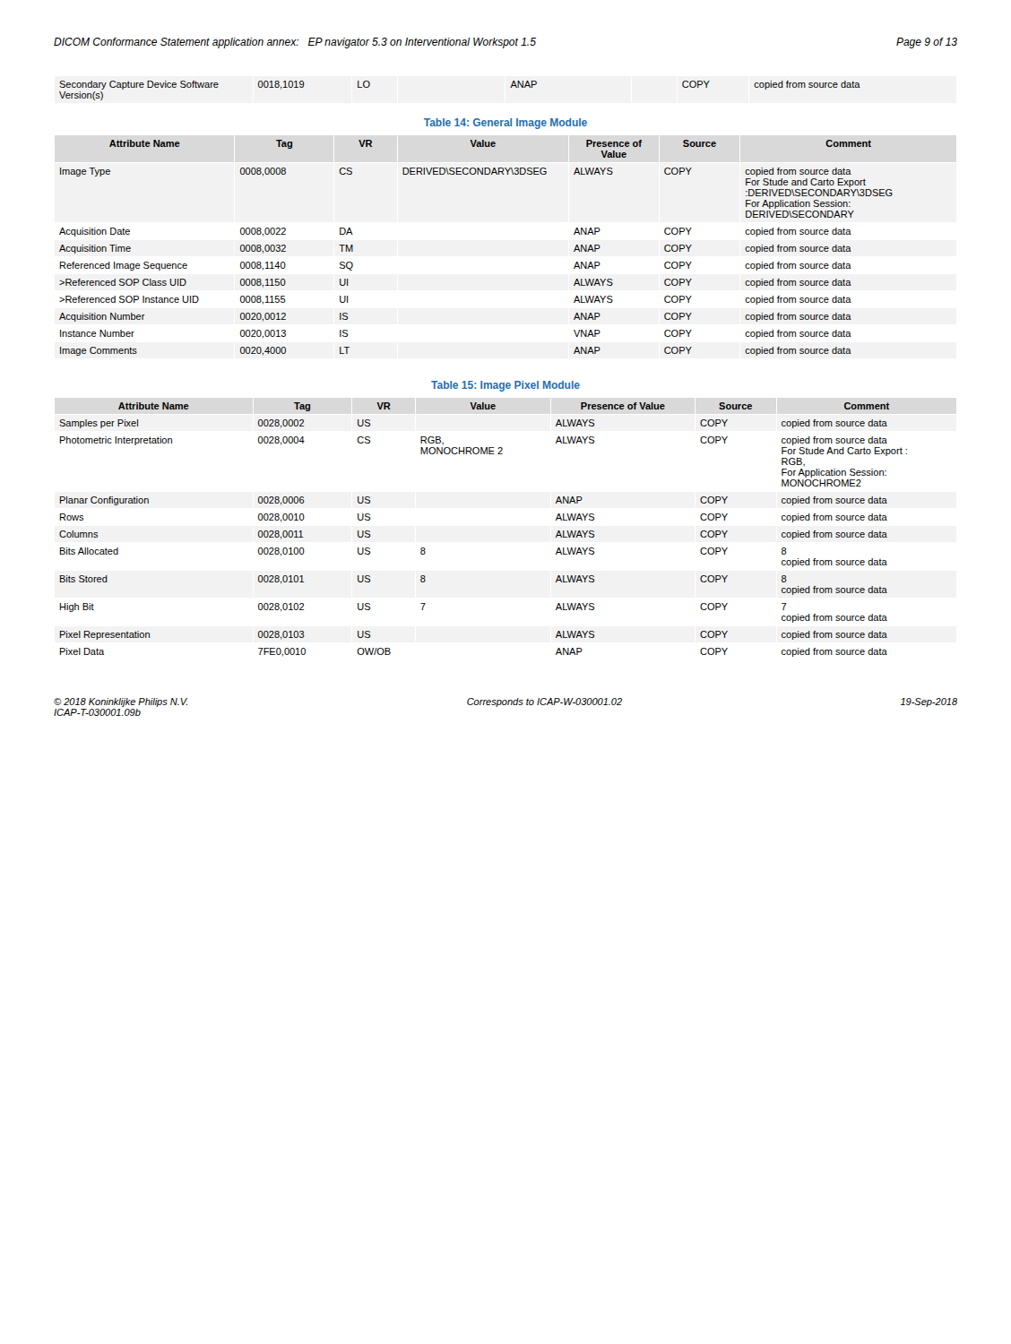DICOM Conformance Statement application annex: EP navigator 5.3 on Interventional Workspot 1.5 Page 9 of 13
| Secondary Capture Device Software Version(s) | 0018,1019 | LO | | ANAP | | COPY | copied from source data |
Table 14: General Image Module
| Attribute Name | Tag | VR | Value | Presence of Value | Source | Comment |
| --- | --- | --- | --- | --- | --- | --- |
| Image Type | 0008,0008 | CS | DERIVED\SECONDARY\3DSEG | ALWAYS | COPY | copied from source data For Stude and Carto Export :DERIVED\SECONDARY\3DSEG For Application Session: DERIVED\SECONDARY |
| Acquisition Date | 0008,0022 | DA | | ANAP | COPY | copied from source data |
| Acquisition Time | 0008,0032 | TM | | ANAP | COPY | copied from source data |
| Referenced Image Sequence | 0008,1140 | SQ | | ANAP | COPY | copied from source data |
| >Referenced SOP Class UID | 0008,1150 | UI | | ALWAYS | COPY | copied from source data |
| >Referenced SOP Instance UID | 0008,1155 | UI | | ALWAYS | COPY | copied from source data |
| Acquisition Number | 0020,0012 | IS | | ANAP | COPY | copied from source data |
| Instance Number | 0020,0013 | IS | | VNAP | COPY | copied from source data |
| Image Comments | 0020,4000 | LT | | ANAP | COPY | copied from source data |
Table 15: Image Pixel Module
| Attribute Name | Tag | VR | Value | Presence of Value | Source | Comment |
| --- | --- | --- | --- | --- | --- | --- |
| Samples per Pixel | 0028,0002 | US | | ALWAYS | COPY | copied from source data |
| Photometric Interpretation | 0028,0004 | CS | RGB, MONOCHROME 2 | ALWAYS | COPY | copied from source data For Stude And Carto Export : RGB, For Application Session: MONOCHROME2 |
| Planar Configuration | 0028,0006 | US | | ANAP | COPY | copied from source data |
| Rows | 0028,0010 | US | | ALWAYS | COPY | copied from source data |
| Columns | 0028,0011 | US | | ALWAYS | COPY | copied from source data |
| Bits Allocated | 0028,0100 | US | 8 | ALWAYS | COPY | 8 copied from source data |
| Bits Stored | 0028,0101 | US | 8 | ALWAYS | COPY | 8 copied from source data |
| High Bit | 0028,0102 | US | 7 | ALWAYS | COPY | 7 copied from source data |
| Pixel Representation | 0028,0103 | US | | ALWAYS | COPY | copied from source data |
| Pixel Data | 7FE0,0010 | OW/OB | | ANAP | COPY | copied from source data |
© 2018 Koninklijke Philips N.V.
ICAP-T-030001.09b
19-Sep-2018
Corresponds to ICAP-W-030001.02